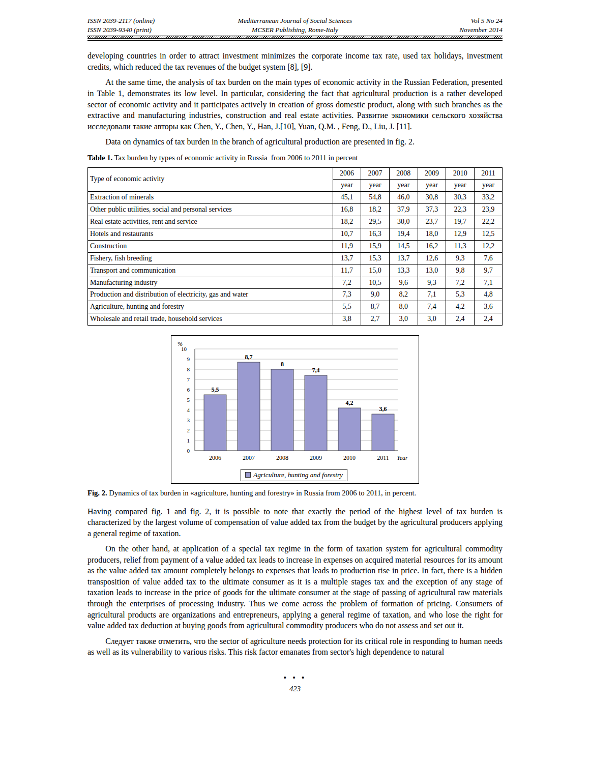| ISSN 2039-2117 (online) ISSN 2039-9340 (print) | Mediterranean Journal of Social Sciences MCSER Publishing, Rome-Italy | Vol 5 No 24 November 2014 |
developing countries in order to attract investment minimizes the corporate income tax rate, used tax holidays, investment credits, which reduced the tax revenues of the budget system [8], [9].
At the same time, the analysis of tax burden on the main types of economic activity in the Russian Federation, presented in Table 1, demonstrates its low level. In particular, considering the fact that agricultural production is a rather developed sector of economic activity and it participates actively in creation of gross domestic product, along with such branches as the extractive and manufacturing industries, construction and real estate activities. Развитие экономики сельского хозяйства исследовали такие авторы как Chen, Y., Chen, Y., Han, J.[10], Yuan, Q.M. , Feng, D., Liu, J. [11].
Data on dynamics of tax burden in the branch of agricultural production are presented in fig. 2.
Table 1. Tax burden by types of economic activity in Russia from 2006 to 2011 in percent
| Type of economic activity | 2006 | 2007 | 2008 | 2009 | 2010 | 2011 |
| --- | --- | --- | --- | --- | --- | --- |
| year | year | year | year | year | year |
| Extraction of minerals | 45,1 | 54,8 | 46,0 | 30,8 | 30,3 | 33,2 |
| Other public utilities, social and personal services | 16,8 | 18,2 | 37,9 | 37,3 | 22,3 | 23,9 |
| Real estate activities, rent and service | 18,2 | 29,5 | 30,0 | 23,7 | 19,7 | 22,2 |
| Hotels and restaurants | 10,7 | 16,3 | 19,4 | 18,0 | 12,9 | 12,5 |
| Construction | 11,9 | 15,9 | 14,5 | 16,2 | 11,3 | 12,2 |
| Fishery, fish breeding | 13,7 | 15,3 | 13,7 | 12,6 | 9,3 | 7,6 |
| Transport and communication | 11,7 | 15,0 | 13,3 | 13,0 | 9,8 | 9,7 |
| Manufacturing industry | 7,2 | 10,5 | 9,6 | 9,3 | 7,2 | 7,1 |
| Production and distribution of electricity, gas and water | 7,3 | 9,0 | 8,2 | 7,1 | 5,3 | 4,8 |
| Agriculture, hunting and forestry | 5,5 | 8,7 | 8,0 | 7,4 | 4,2 | 3,6 |
| Wholesale and retail trade, household services | 3,8 | 2,7 | 3,0 | 3,0 | 2,4 | 2,4 |
% 10 9 8 7 6 5 4 3 2 1 0 5,5 8,7 8 7,4 4,2 3,6 2006 2007 2008 2009 2010 2011 Year
Agriculture, hunting and forestry
Fig. 2. Dynamics of tax burden in «agriculture, hunting and forestry» in Russia from 2006 to 2011, in percent.
Having compared fig. 1 and fig. 2, it is possible to note that exactly the period of the highest level of tax burden is characterized by the largest volume of compensation of value added tax from the budget by the agricultural producers applying a general regime of taxation.
On the other hand, at application of a special tax regime in the form of taxation system for agricultural commodity producers, relief from payment of a value added tax leads to increase in expenses on acquired material resources for its amount as the value added tax amount completely belongs to expenses that leads to production rise in price. In fact, there is a hidden transposition of value added tax to the ultimate consumer as it is a multiple stages tax and the exception of any stage of taxation leads to increase in the price of goods for the ultimate consumer at the stage of passing of agricultural raw materials through the enterprises of processing industry. Thus we come across the problem of formation of pricing. Consumers of agricultural products are organizations and entrepreneurs, applying a general regime of taxation, and who lose the right for value added tax deduction at buying goods from agricultural commodity producers who do not assess and set out it.
Следует также отметить, что the sector of agriculture needs protection for its critical role in responding to human needs as well as its vulnerability to various risks. This risk factor emanates from sector's high dependence to natural
• • •
423